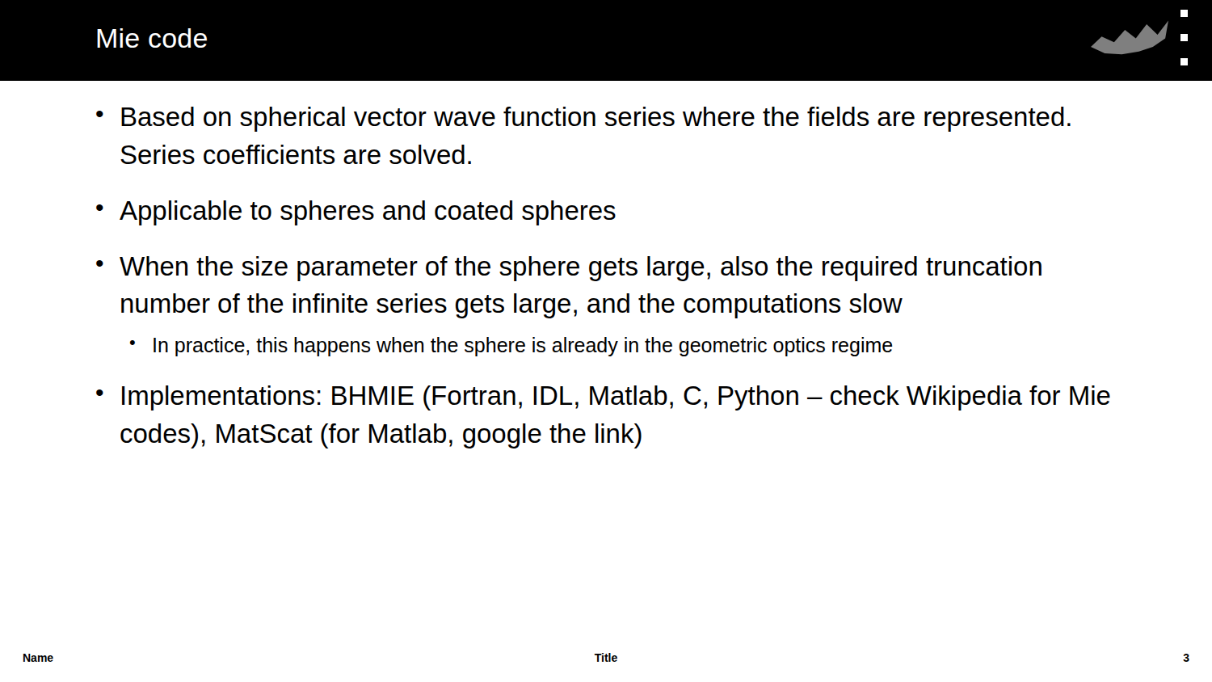Mie code
Based on spherical vector wave function series where the fields are represented. Series coefficients are solved.
Applicable to spheres and coated spheres
When the size parameter of the sphere gets large, also the required truncation number of the infinite series gets large, and the computations slow
In practice, this happens when the sphere is already in the geometric optics regime
Implementations: BHMIE (Fortran, IDL, Matlab, C, Python – check Wikipedia for Mie codes), MatScat (for Matlab, google the link)
Name Title 3